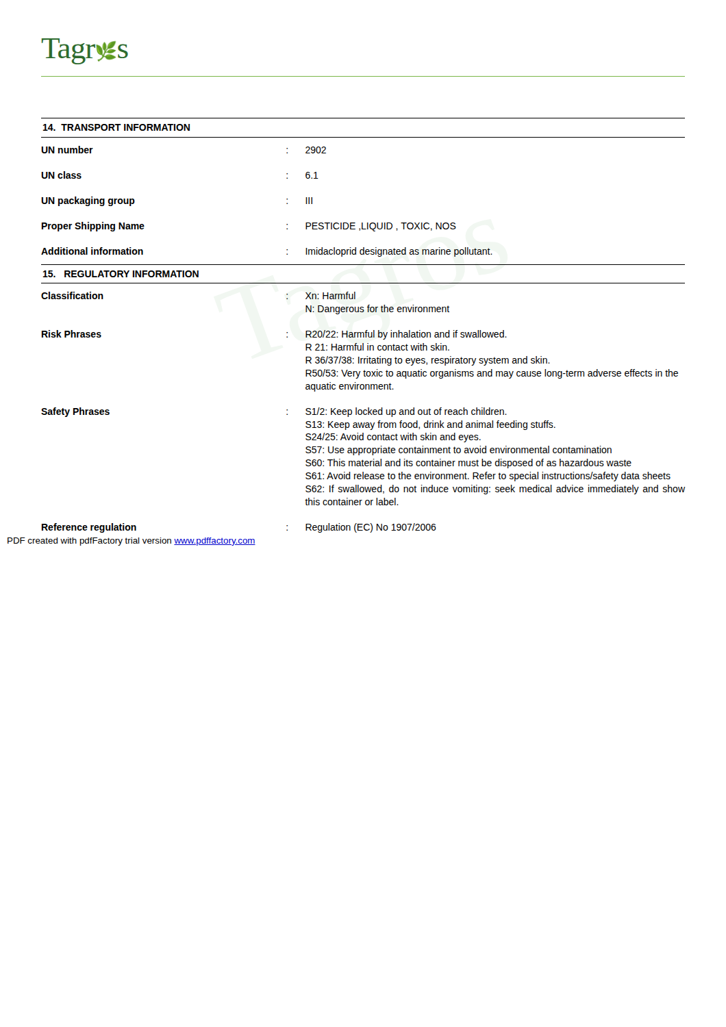Tagros
Tagr🌿s
14. TRANSPORT INFORMATION
| UN number | : | 2902 |
| UN class | : | 6.1 |
| UN packaging group | : | III |
| Proper Shipping Name | : | PESTICIDE ,LIQUID , TOXIC, NOS |
| Additional information | : | Imidacloprid designated as marine pollutant. |
15. REGULATORY INFORMATION
| Classification | : | Xn: Harmful N: Dangerous for the environment |
| Risk Phrases | : | R20/22: Harmful by inhalation and if swallowed. R 21: Harmful in contact with skin. R 36/37/38: Irritating to eyes, respiratory system and skin. R50/53: Very toxic to aquatic organisms and may cause long-term adverse effects in the aquatic environment. |
| Safety Phrases | : | S1/2: Keep locked up and out of reach children. S13: Keep away from food, drink and animal feeding stuffs. S24/25: Avoid contact with skin and eyes. S57: Use appropriate containment to avoid environmental contamination S60: This material and its container must be disposed of as hazardous waste S61: Avoid release to the environment. Refer to special instructions/safety data sheets S62: If swallowed, do not induce vomiting: seek medical advice immediately and show this container or label. |
| Reference regulation | : | Regulation (EC) No 1907/2006 |
PDF created with pdfFactory trial version www.pdffactory.com